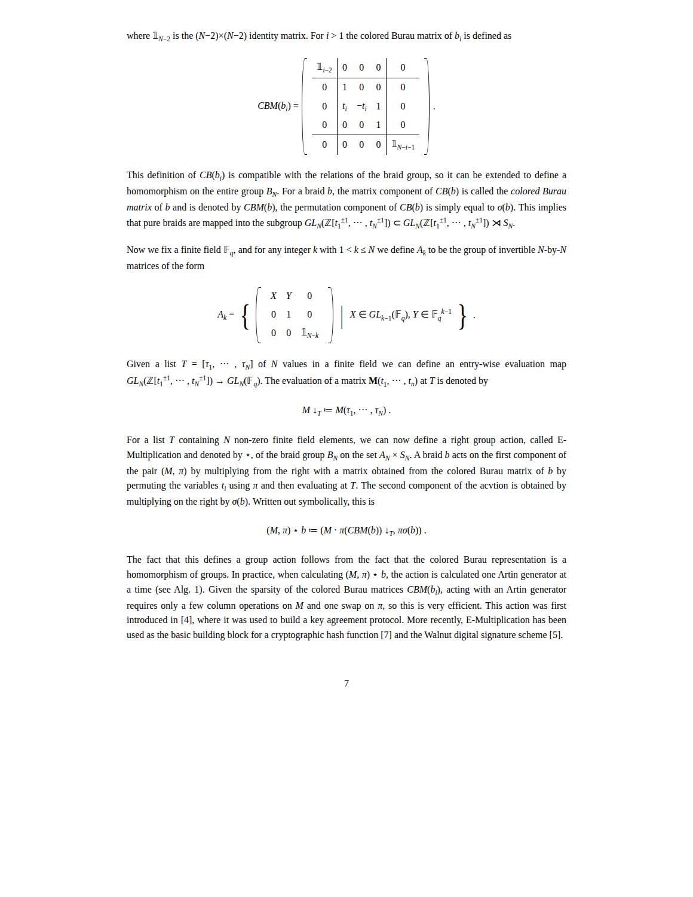where 𝟙N−2 is the (N−2)×(N−2) identity matrix. For i > 1 the colored Burau matrix of bi is defined as
CBM(bi) =
| 𝟙 i −2 | 0 | 0 | 0 | 0 |
| 0 | 1 | 0 | 0 | 0 |
| 0 | t i | − t i | 1 | 0 |
| 0 | 0 | 0 | 1 | 0 |
| 0 | 0 | 0 | 0 | 𝟙 N − i −1 |
.
This definition of CB(bi) is compatible with the relations of the braid group, so it can be extended to define a homomorphism on the entire group BN. For a braid b, the matrix component of CB(b) is called the colored Burau matrix of b and is denoted by CBM(b), the permutation component of CB(b) is simply equal to σ(b). This implies that pure braids are mapped into the subgroup GLN(ℤ[t1±1, ··· , tN±1]) ⊂ GLN(ℤ[t1±1, ··· , tN±1]) ⋊ SN.
Now we fix a finite field 𝔽q, and for any integer k with 1 < k ≤ N we define Ak to be the group of invertible N-by-N matrices of the form
Ak = {
| X | Y | 0 |
| 0 | 1 | 0 |
| 0 | 0 | 𝟙 N − k |
| X ∈ GLk−1(𝔽q), Y ∈ 𝔽qk−1 } .
Given a list T = [τ1, ··· , τN] of N values in a finite field we can define an entry-wise evaluation map GLN(ℤ[t1±1, ··· , tN±1]) → GLN(𝔽q). The evaluation of a matrix M(t1, ··· , tn) at T is denoted by
M ↓T ≔ M(τ1, ··· , τN) .
For a list T containing N non-zero finite field elements, we can now define a right group action, called E-Multiplication and denoted by ⋆, of the braid group BN on the set AN × SN. A braid b acts on the first component of the pair (M, π) by multiplying from the right with a matrix obtained from the colored Burau matrix of b by permuting the variables ti using π and then evaluating at T. The second component of the acvtion is obtained by multiplying on the right by σ(b). Written out symbolically, this is
(M, π) ⋆ b ≔ (M · π(CBM(b)) ↓T, πσ(b)) .
The fact that this defines a group action follows from the fact that the colored Burau representation is a homomorphism of groups. In practice, when calculating (M, π) ⋆ b, the action is calculated one Artin generator at a time (see Alg. 1). Given the sparsity of the colored Burau matrices CBM(bi), acting with an Artin generator requires only a few column operations on M and one swap on π, so this is very efficient. This action was first introduced in [4], where it was used to build a key agreement protocol. More recently, E-Multiplication has been used as the basic building block for a cryptographic hash function [7] and the Walnut digital signature scheme [5].
7